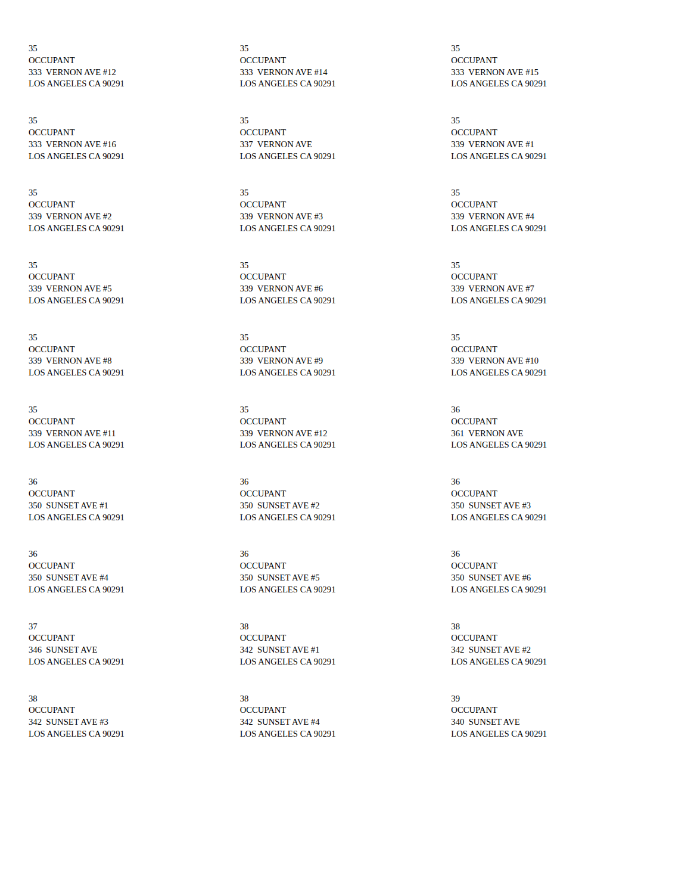| 35 OCCUPANT 333 VERNON AVE #12 LOS ANGELES CA 90291 | 35 OCCUPANT 333 VERNON AVE #14 LOS ANGELES CA 90291 | 35 OCCUPANT 333 VERNON AVE #15 LOS ANGELES CA 90291 |
| 35 OCCUPANT 333 VERNON AVE #16 LOS ANGELES CA 90291 | 35 OCCUPANT 337 VERNON AVE LOS ANGELES CA 90291 | 35 OCCUPANT 339 VERNON AVE #1 LOS ANGELES CA 90291 |
| 35 OCCUPANT 339 VERNON AVE #2 LOS ANGELES CA 90291 | 35 OCCUPANT 339 VERNON AVE #3 LOS ANGELES CA 90291 | 35 OCCUPANT 339 VERNON AVE #4 LOS ANGELES CA 90291 |
| 35 OCCUPANT 339 VERNON AVE #5 LOS ANGELES CA 90291 | 35 OCCUPANT 339 VERNON AVE #6 LOS ANGELES CA 90291 | 35 OCCUPANT 339 VERNON AVE #7 LOS ANGELES CA 90291 |
| 35 OCCUPANT 339 VERNON AVE #8 LOS ANGELES CA 90291 | 35 OCCUPANT 339 VERNON AVE #9 LOS ANGELES CA 90291 | 35 OCCUPANT 339 VERNON AVE #10 LOS ANGELES CA 90291 |
| 35 OCCUPANT 339 VERNON AVE #11 LOS ANGELES CA 90291 | 35 OCCUPANT 339 VERNON AVE #12 LOS ANGELES CA 90291 | 36 OCCUPANT 361 VERNON AVE LOS ANGELES CA 90291 |
| 36 OCCUPANT 350 SUNSET AVE #1 LOS ANGELES CA 90291 | 36 OCCUPANT 350 SUNSET AVE #2 LOS ANGELES CA 90291 | 36 OCCUPANT 350 SUNSET AVE #3 LOS ANGELES CA 90291 |
| 36 OCCUPANT 350 SUNSET AVE #4 LOS ANGELES CA 90291 | 36 OCCUPANT 350 SUNSET AVE #5 LOS ANGELES CA 90291 | 36 OCCUPANT 350 SUNSET AVE #6 LOS ANGELES CA 90291 |
| 37 OCCUPANT 346 SUNSET AVE LOS ANGELES CA 90291 | 38 OCCUPANT 342 SUNSET AVE #1 LOS ANGELES CA 90291 | 38 OCCUPANT 342 SUNSET AVE #2 LOS ANGELES CA 90291 |
| 38 OCCUPANT 342 SUNSET AVE #3 LOS ANGELES CA 90291 | 38 OCCUPANT 342 SUNSET AVE #4 LOS ANGELES CA 90291 | 39 OCCUPANT 340 SUNSET AVE LOS ANGELES CA 90291 |